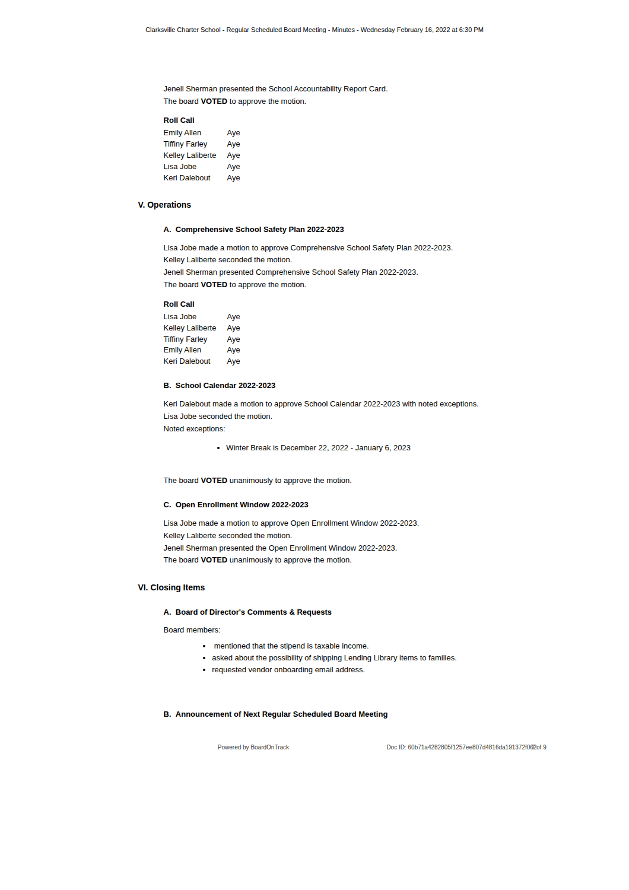Clarksville Charter School - Regular Scheduled Board Meeting - Minutes - Wednesday February 16, 2022 at 6:30 PM
Jenell Sherman presented the School Accountability Report Card.
The board VOTED to approve the motion.
Roll Call
| Emily Allen | Aye |
| Tiffiny Farley | Aye |
| Kelley Laliberte | Aye |
| Lisa Jobe | Aye |
| Keri Dalebout | Aye |
V. Operations
A. Comprehensive School Safety Plan 2022-2023
Lisa Jobe made a motion to approve Comprehensive School Safety Plan 2022-2023.
Kelley Laliberte seconded the motion.
Jenell Sherman presented Comprehensive School Safety Plan 2022-2023.
The board VOTED to approve the motion.
Roll Call
| Lisa Jobe | Aye |
| Kelley Laliberte | Aye |
| Tiffiny Farley | Aye |
| Emily Allen | Aye |
| Keri Dalebout | Aye |
B. School Calendar 2022-2023
Keri Dalebout made a motion to approve School Calendar 2022-2023 with noted exceptions.
Lisa Jobe seconded the motion.
Noted exceptions:
Winter Break is December 22, 2022 - January 6, 2023
The board VOTED unanimously to approve the motion.
C. Open Enrollment Window 2022-2023
Lisa Jobe made a motion to approve Open Enrollment Window 2022-2023.
Kelley Laliberte seconded the motion.
Jenell Sherman presented the Open Enrollment Window 2022-2023.
The board VOTED unanimously to approve the motion.
VI. Closing Items
A. Board of Director's Comments & Requests
Board members:
mentioned that the stipend is taxable income.
asked about the possibility of shipping Lending Library items to families.
requested vendor onboarding email address.
B. Announcement of Next Regular Scheduled Board Meeting
Powered by BoardOnTrack Doc ID: 60b71a4282805f1257ee807d4816da191372f062 7 of 9